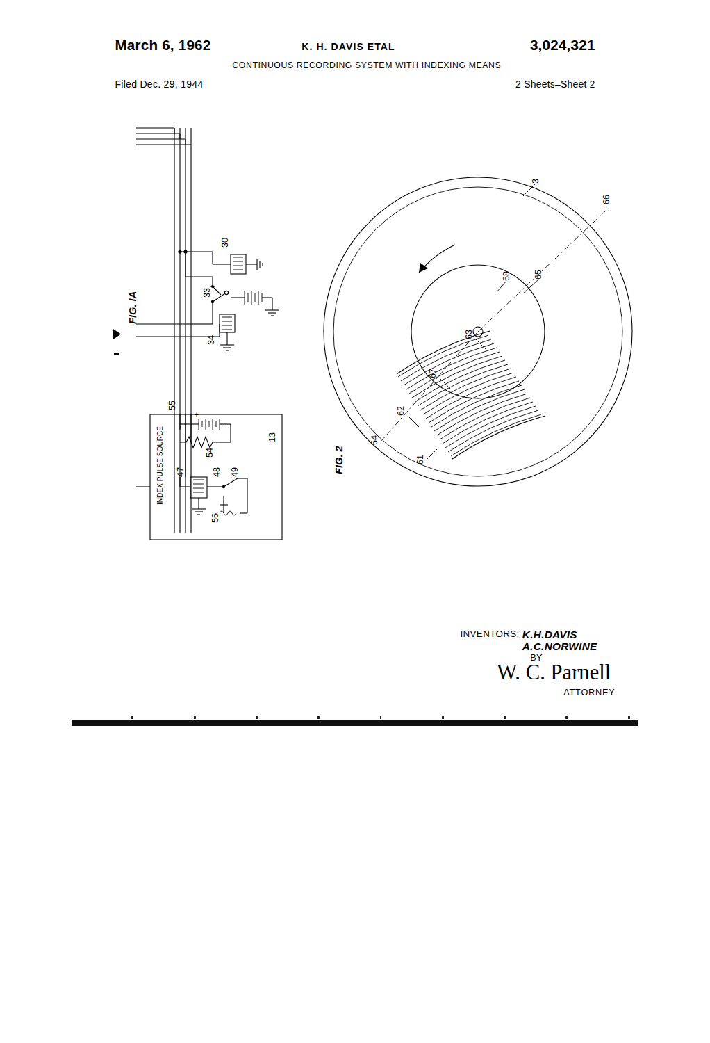March 6, 1962
K. H. DAVIS ETAL
3,024,321
CONTINUOUS RECORDING SYSTEM WITH INDEXING MEANS
Filed Dec. 29, 1944
2 Sheets–Sheet 2
FIG. IA 30 33 34 13 INDEX PULSE SOURCE 55 + − 54 47 48 49 56 3 66 65 68 63 67 62 61 64 FIG. 2
INVENTORS: K.H.DAVIS
A.C.NORWINE
BY
W. C. Parnell
ATTORNEY